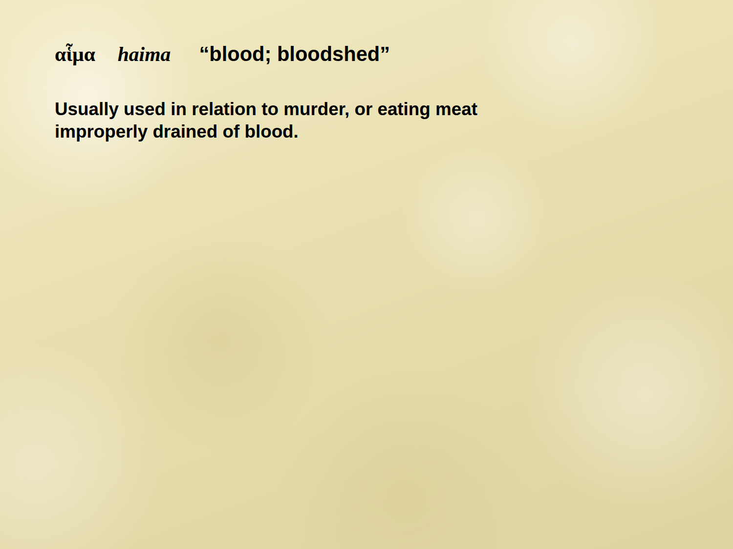αἷμα haima“blood; bloodshed”
Usually used in relation to murder, or eating meat improperly drained of blood.